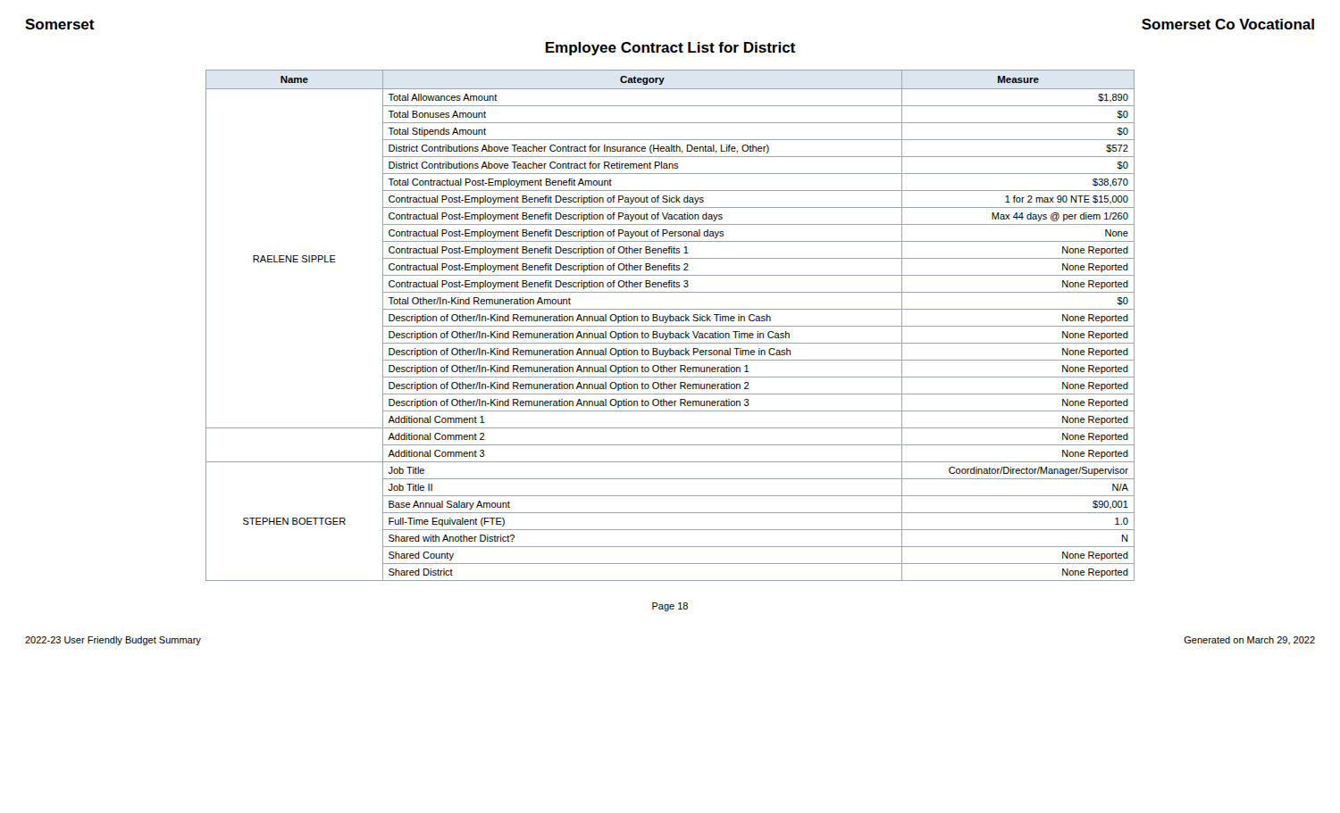Somerset
Somerset Co Vocational
Employee Contract List for District
| Name | Category | Measure |
| --- | --- | --- |
| RAELENE SIPPLE | Total Allowances Amount | $1,890 |
| Total Bonuses Amount | $0 |
| Total Stipends Amount | $0 |
| District Contributions Above Teacher Contract for Insurance (Health, Dental, Life, Other) | $572 |
| District Contributions Above Teacher Contract for Retirement Plans | $0 |
| Total Contractual Post-Employment Benefit Amount | $38,670 |
| Contractual Post-Employment Benefit Description of Payout of Sick days | 1 for 2 max 90 NTE $15,000 |
| Contractual Post-Employment Benefit Description of Payout of Vacation days | Max 44 days @ per diem 1/260 |
| Contractual Post-Employment Benefit Description of Payout of Personal days | None |
| Contractual Post-Employment Benefit Description of Other Benefits 1 | None Reported |
| Contractual Post-Employment Benefit Description of Other Benefits 2 | None Reported |
| Contractual Post-Employment Benefit Description of Other Benefits 3 | None Reported |
| Total Other/In-Kind Remuneration Amount | $0 |
| Description of Other/In-Kind Remuneration Annual Option to Buyback Sick Time in Cash | None Reported |
| Description of Other/In-Kind Remuneration Annual Option to Buyback Vacation Time in Cash | None Reported |
| Description of Other/In-Kind Remuneration Annual Option to Buyback Personal Time in Cash | None Reported |
| Description of Other/In-Kind Remuneration Annual Option to Other Remuneration 1 | None Reported |
| Description of Other/In-Kind Remuneration Annual Option to Other Remuneration 2 | None Reported |
| Description of Other/In-Kind Remuneration Annual Option to Other Remuneration 3 | None Reported |
| Additional Comment 1 | None Reported |
| | Additional Comment 2 | None Reported |
| Additional Comment 3 | None Reported |
| STEPHEN BOETTGER | Job Title | Coordinator/Director/Manager/Supervisor |
| Job Title II | N/A |
| Base Annual Salary Amount | $90,001 |
| Full-Time Equivalent (FTE) | 1.0 |
| Shared with Another District? | N |
| Shared County | None Reported |
| Shared District | None Reported |
Page 18
2022-23 User Friendly Budget Summary
Generated on March 29, 2022